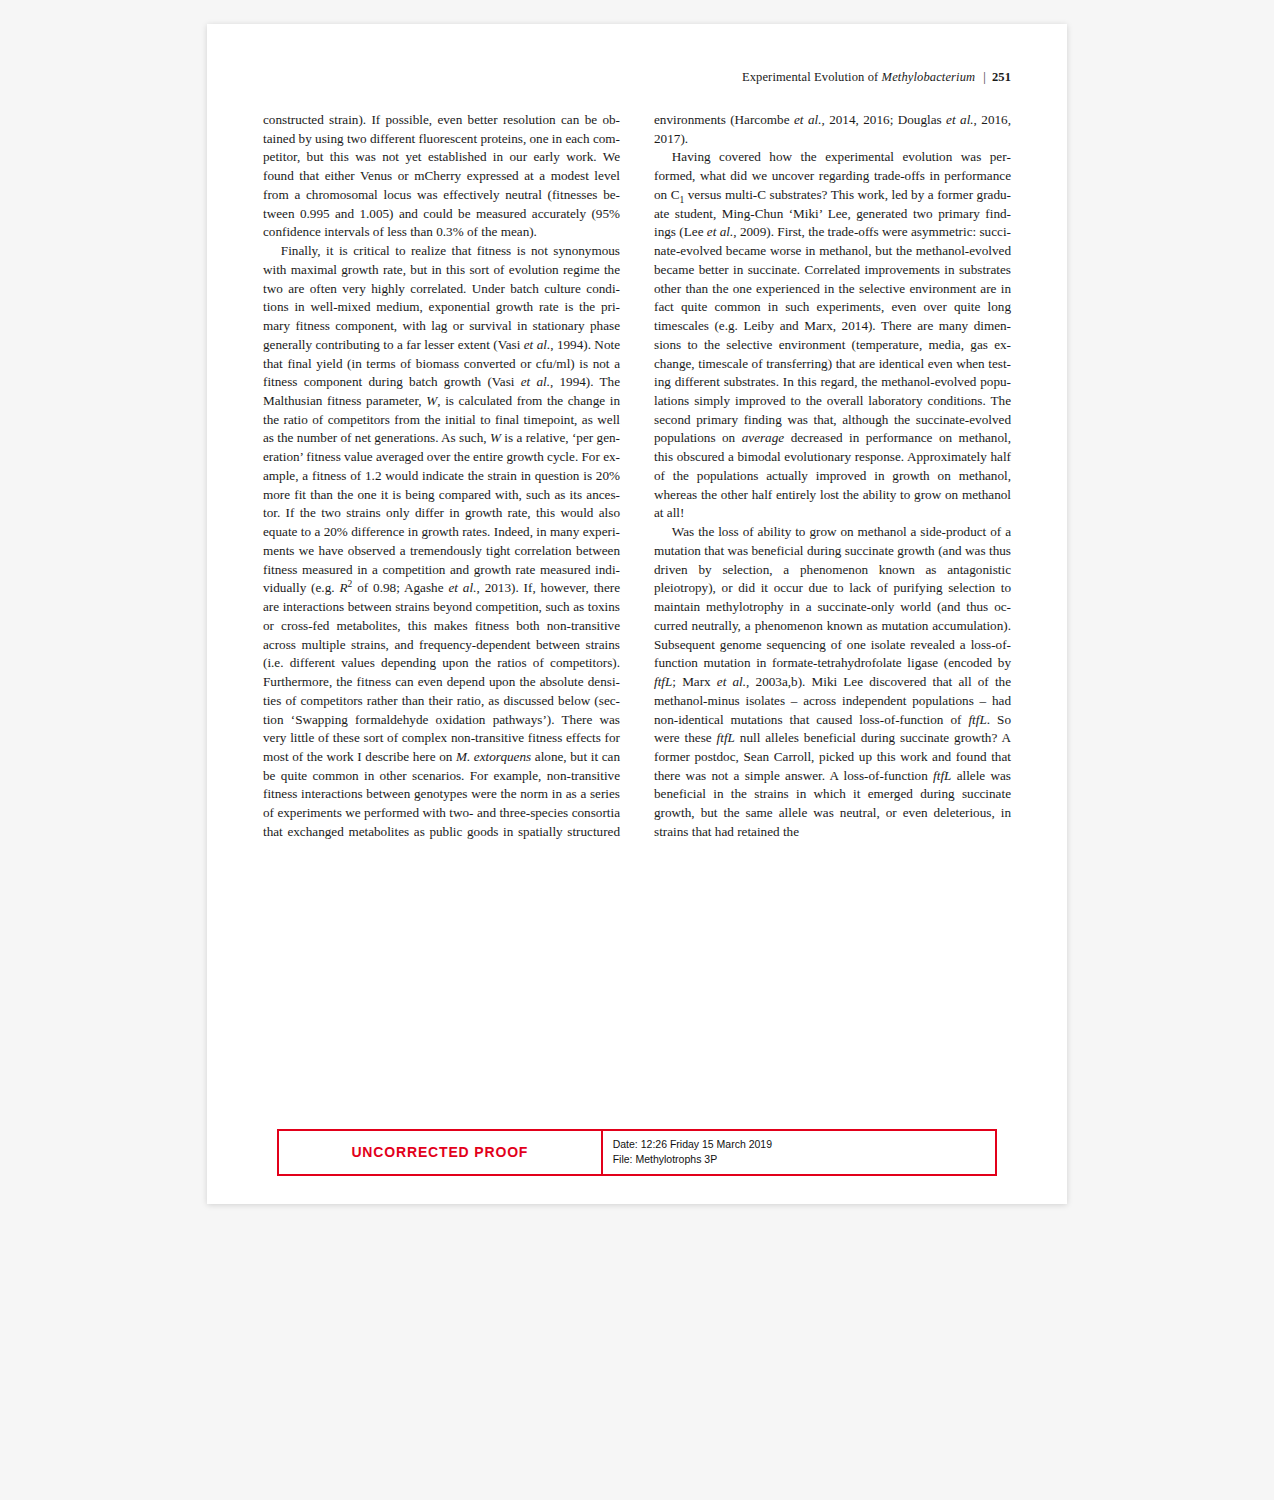Experimental Evolution of Methylobacterium|251
constructed strain). If possible, even better resolution can be obtained by using two different fluorescent proteins, one in each competitor, but this was not yet established in our early work. We found that either Venus or mCherry expressed at a modest level from a chromosomal locus was effectively neutral (fitnesses between 0.995 and 1.005) and could be measured accurately (95% confidence intervals of less than 0.3% of the mean).
Finally, it is critical to realize that fitness is not synonymous with maximal growth rate, but in this sort of evolution regime the two are often very highly correlated. Under batch culture conditions in well-mixed medium, exponential growth rate is the primary fitness component, with lag or survival in stationary phase generally contributing to a far lesser extent (Vasi et al., 1994). Note that final yield (in terms of biomass converted or cfu/ml) is not a fitness component during batch growth (Vasi et al., 1994). The Malthusian fitness parameter, W, is calculated from the change in the ratio of competitors from the initial to final timepoint, as well as the number of net generations. As such, W is a relative, ‘per generation’ fitness value averaged over the entire growth cycle. For example, a fitness of 1.2 would indicate the strain in question is 20% more fit than the one it is being compared with, such as its ancestor. If the two strains only differ in growth rate, this would also equate to a 20% difference in growth rates. Indeed, in many experiments we have observed a tremendously tight correlation between fitness measured in a competition and growth rate measured individually (e.g. R2 of 0.98; Agashe et al., 2013). If, however, there are interactions between strains beyond competition, such as toxins or cross-fed metabolites, this makes fitness both non-transitive across multiple strains, and frequency-dependent between strains (i.e. different values depending upon the ratios of competitors). Furthermore, the fitness can even depend upon the absolute densities of competitors rather than their ratio, as discussed below (section ‘Swapping formaldehyde oxidation pathways’). There was very little of these sort of complex non-transitive fitness effects for most of the work I describe here on M. extorquens alone, but it can be quite common in other scenarios. For example, non-transitive fitness interactions between genotypes were the norm in as a series of experiments we performed with two- and three-species consortia that exchanged metabolites as public goods in spatially structured environments (Harcombe et al., 2014, 2016; Douglas et al., 2016, 2017).
Having covered how the experimental evolution was performed, what did we uncover regarding trade-offs in performance on C1 versus multi-C substrates? This work, led by a former graduate student, Ming-Chun ‘Miki’ Lee, generated two primary findings (Lee et al., 2009). First, the trade-offs were asymmetric: succinate-evolved became worse in methanol, but the methanol-evolved became better in succinate. Correlated improvements in substrates other than the one experienced in the selective environment are in fact quite common in such experiments, even over quite long timescales (e.g. Leiby and Marx, 2014). There are many dimensions to the selective environment (temperature, media, gas exchange, timescale of transferring) that are identical even when testing different substrates. In this regard, the methanol-evolved populations simply improved to the overall laboratory conditions. The second primary finding was that, although the succinate-evolved populations on average decreased in performance on methanol, this obscured a bimodal evolutionary response. Approximately half of the populations actually improved in growth on methanol, whereas the other half entirely lost the ability to grow on methanol at all!
Was the loss of ability to grow on methanol a side-product of a mutation that was beneficial during succinate growth (and was thus driven by selection, a phenomenon known as antagonistic pleiotropy), or did it occur due to lack of purifying selection to maintain methylotrophy in a succinate-only world (and thus occurred neutrally, a phenomenon known as mutation accumulation). Subsequent genome sequencing of one isolate revealed a loss-of-function mutation in formate-tetrahydrofolate ligase (encoded by ftfL; Marx et al., 2003a,b). Miki Lee discovered that all of the methanol-minus isolates – across independent populations – had non-identical mutations that caused loss-of-function of ftfL. So were these ftfL null alleles beneficial during succinate growth? A former postdoc, Sean Carroll, picked up this work and found that there was not a simple answer. A loss-of-function ftfL allele was beneficial in the strains in which it emerged during succinate growth, but the same allele was neutral, or even deleterious, in strains that had retained the
UNCORRECTED PROOF
Date: 12:26 Friday 15 March 2019
File: Methylotrophs 3P